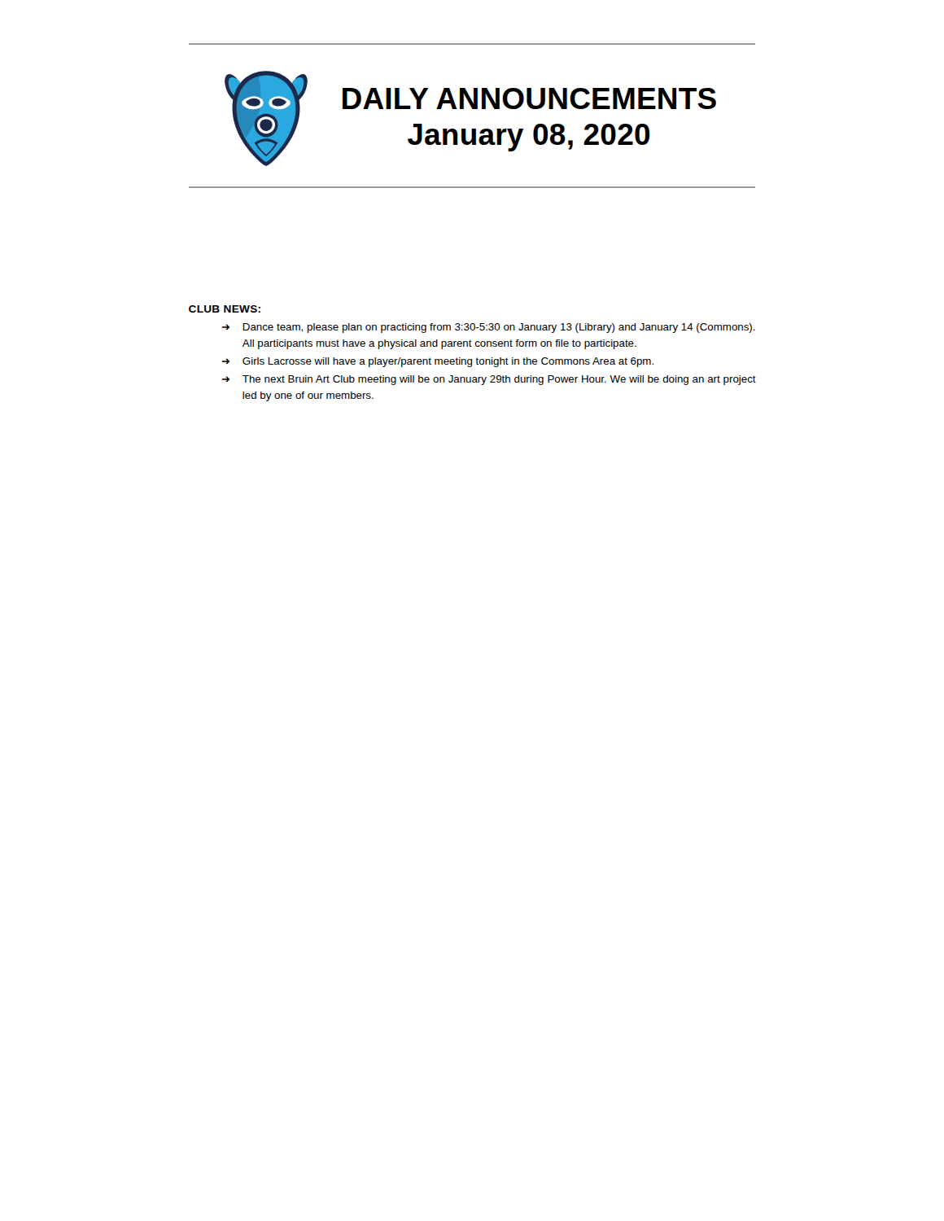DAILY ANNOUNCEMENTS
January 08, 2020
CLUB NEWS:
Dance team, please plan on practicing from 3:30-5:30 on January 13 (Library) and January 14 (Commons). All participants must have a physical and parent consent form on file to participate.
Girls Lacrosse will have a player/parent meeting tonight in the Commons Area at 6pm.
The next Bruin Art Club meeting will be on January 29th during Power Hour. We will be doing an art project led by one of our members.